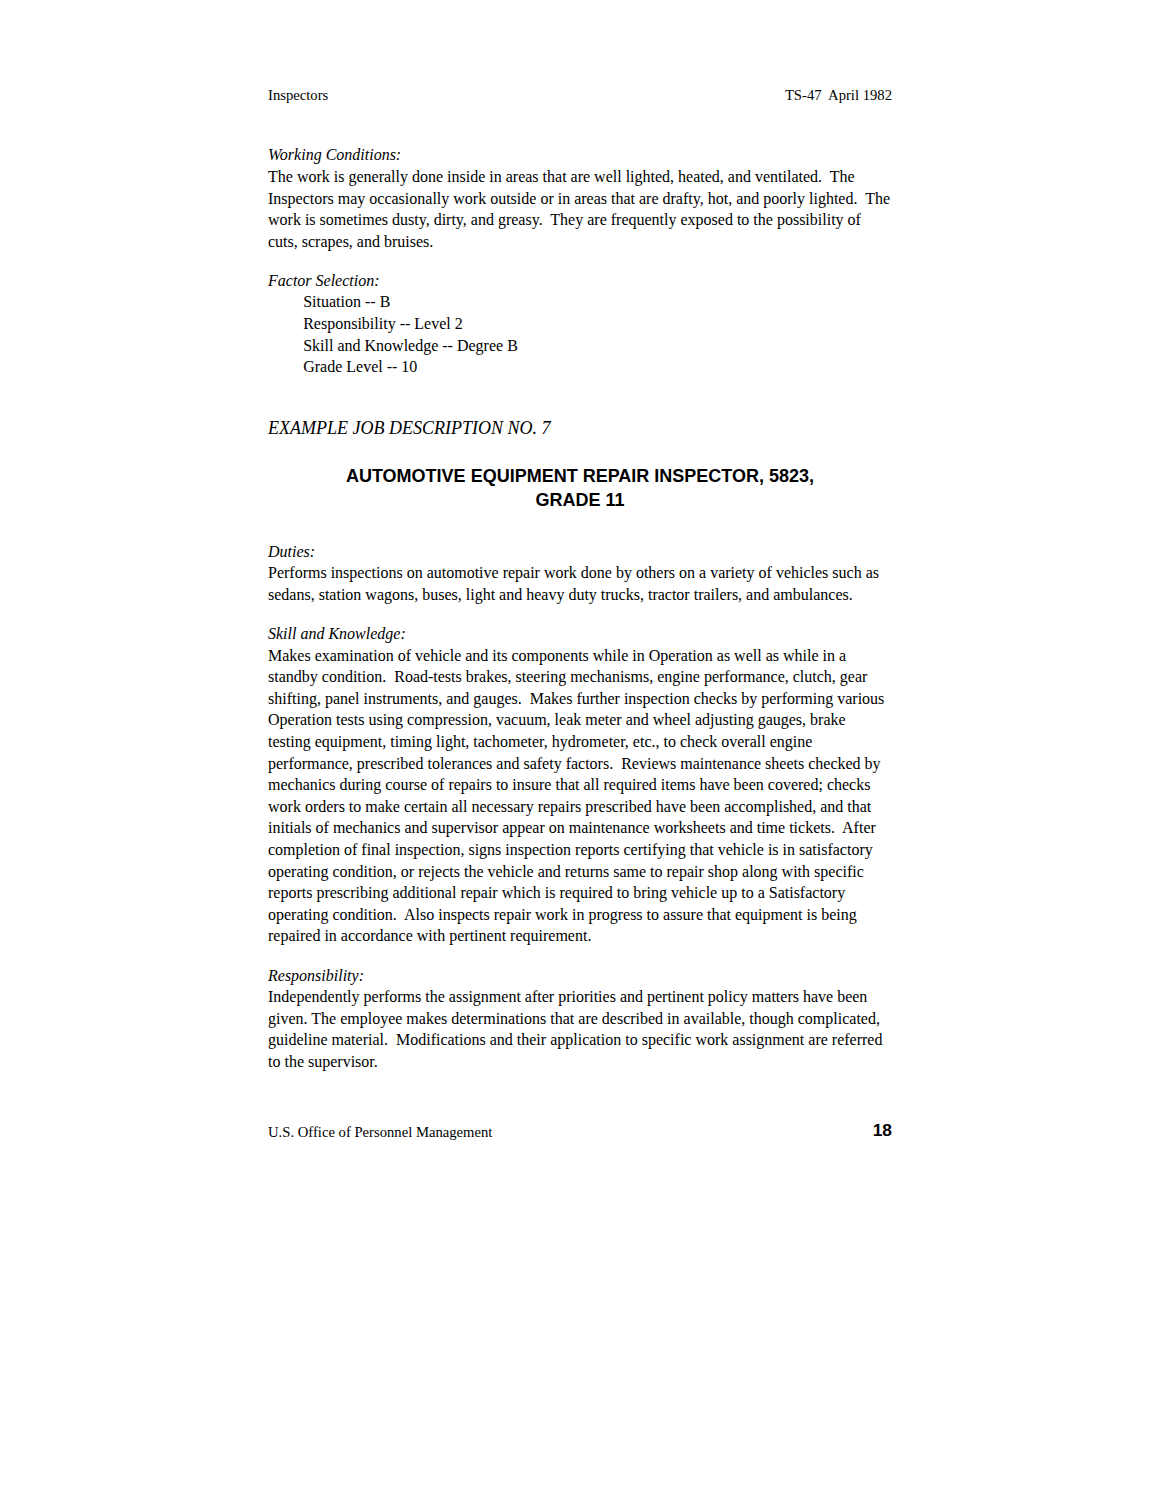Inspectors
TS-47 April 1982
Working Conditions:
The work is generally done inside in areas that are well lighted, heated, and ventilated. The Inspectors may occasionally work outside or in areas that are drafty, hot, and poorly lighted. The work is sometimes dusty, dirty, and greasy. They are frequently exposed to the possibility of cuts, scrapes, and bruises.
Factor Selection:
Situation -- B
Responsibility -- Level 2
Skill and Knowledge -- Degree B
Grade Level -- 10
EXAMPLE JOB DESCRIPTION NO. 7
AUTOMOTIVE EQUIPMENT REPAIR INSPECTOR, 5823,
GRADE 11
Duties:
Performs inspections on automotive repair work done by others on a variety of vehicles such as sedans, station wagons, buses, light and heavy duty trucks, tractor trailers, and ambulances.
Skill and Knowledge:
Makes examination of vehicle and its components while in Operation as well as while in a standby condition. Road-tests brakes, steering mechanisms, engine performance, clutch, gear shifting, panel instruments, and gauges. Makes further inspection checks by performing various Operation tests using compression, vacuum, leak meter and wheel adjusting gauges, brake testing equipment, timing light, tachometer, hydrometer, etc., to check overall engine performance, prescribed tolerances and safety factors. Reviews maintenance sheets checked by mechanics during course of repairs to insure that all required items have been covered; checks work orders to make certain all necessary repairs prescribed have been accomplished, and that initials of mechanics and supervisor appear on maintenance worksheets and time tickets. After completion of final inspection, signs inspection reports certifying that vehicle is in satisfactory operating condition, or rejects the vehicle and returns same to repair shop along with specific reports prescribing additional repair which is required to bring vehicle up to a Satisfactory operating condition. Also inspects repair work in progress to assure that equipment is being repaired in accordance with pertinent requirement.
Responsibility:
Independently performs the assignment after priorities and pertinent policy matters have been given. The employee makes determinations that are described in available, though complicated, guideline material. Modifications and their application to specific work assignment are referred to the supervisor.
U.S. Office of Personnel Management
18